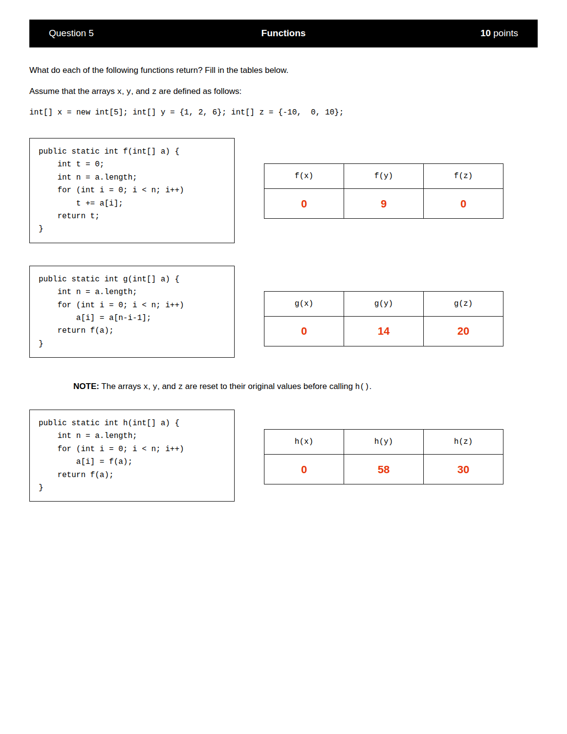Question 5
Functions
10 points
What do each of the following functions return? Fill in the tables below.
Assume that the arrays x, y, and z are defined as follows:
int[] x = new int[5]; int[] y = {1, 2, 6}; int[] z = {-10, 0, 10};
public static int f(int[] a) {
    int t = 0;
    int n = a.length;
    for (int i = 0; i < n; i++)
        t += a[i];
    return t;
}
| f(x) | f(y) | f(z) |
| 0 | 9 | 0 |
public static int g(int[] a) {
    int n = a.length;
    for (int i = 0; i < n; i++)
        a[i] = a[n-i-1];
    return f(a);
}
| g(x) | g(y) | g(z) |
| 0 | 14 | 20 |
NOTE: The arrays x, y, and z are reset to their original values before calling h().
public static int h(int[] a) {
    int n = a.length;
    for (int i = 0; i < n; i++)
        a[i] = f(a);
    return f(a);
}
| h(x) | h(y) | h(z) |
| 0 | 58 | 30 |